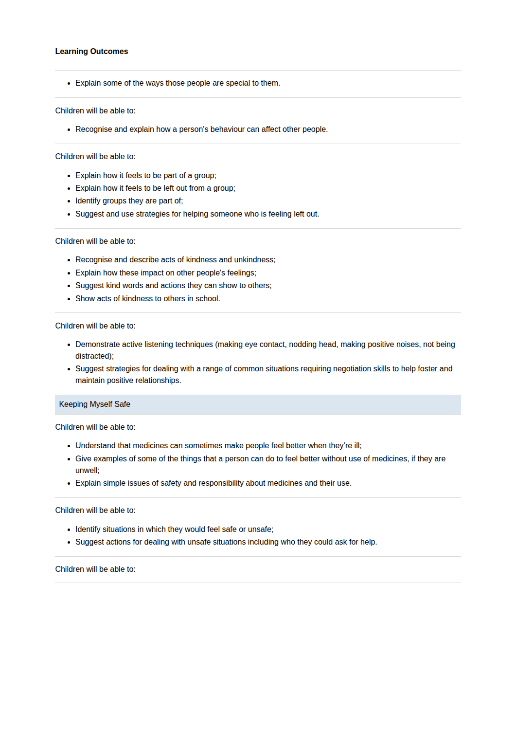Learning Outcomes
Explain some of the ways those people are special to them.
Children will be able to:
Recognise and explain how a person's behaviour can affect other people.
Children will be able to:
Explain how it feels to be part of a group;
Explain how it feels to be left out from a group;
Identify groups they are part of;
Suggest and use strategies for helping someone who is feeling left out.
Children will be able to:
Recognise and describe acts of kindness and unkindness;
Explain how these impact on other people's feelings;
Suggest kind words and actions they can show to others;
Show acts of kindness to others in school.
Children will be able to:
Demonstrate active listening techniques (making eye contact, nodding head, making positive noises, not being distracted);
Suggest strategies for dealing with a range of common situations requiring negotiation skills to help foster and maintain positive relationships.
Keeping Myself Safe
Children will be able to:
Understand that medicines can sometimes make people feel better when they’re ill;
Give examples of some of the things that a person can do to feel better without use of medicines, if they are unwell;
Explain simple issues of safety and responsibility about medicines and their use.
Children will be able to:
Identify situations in which they would feel safe or unsafe;
Suggest actions for dealing with unsafe situations including who they could ask for help.
Children will be able to: